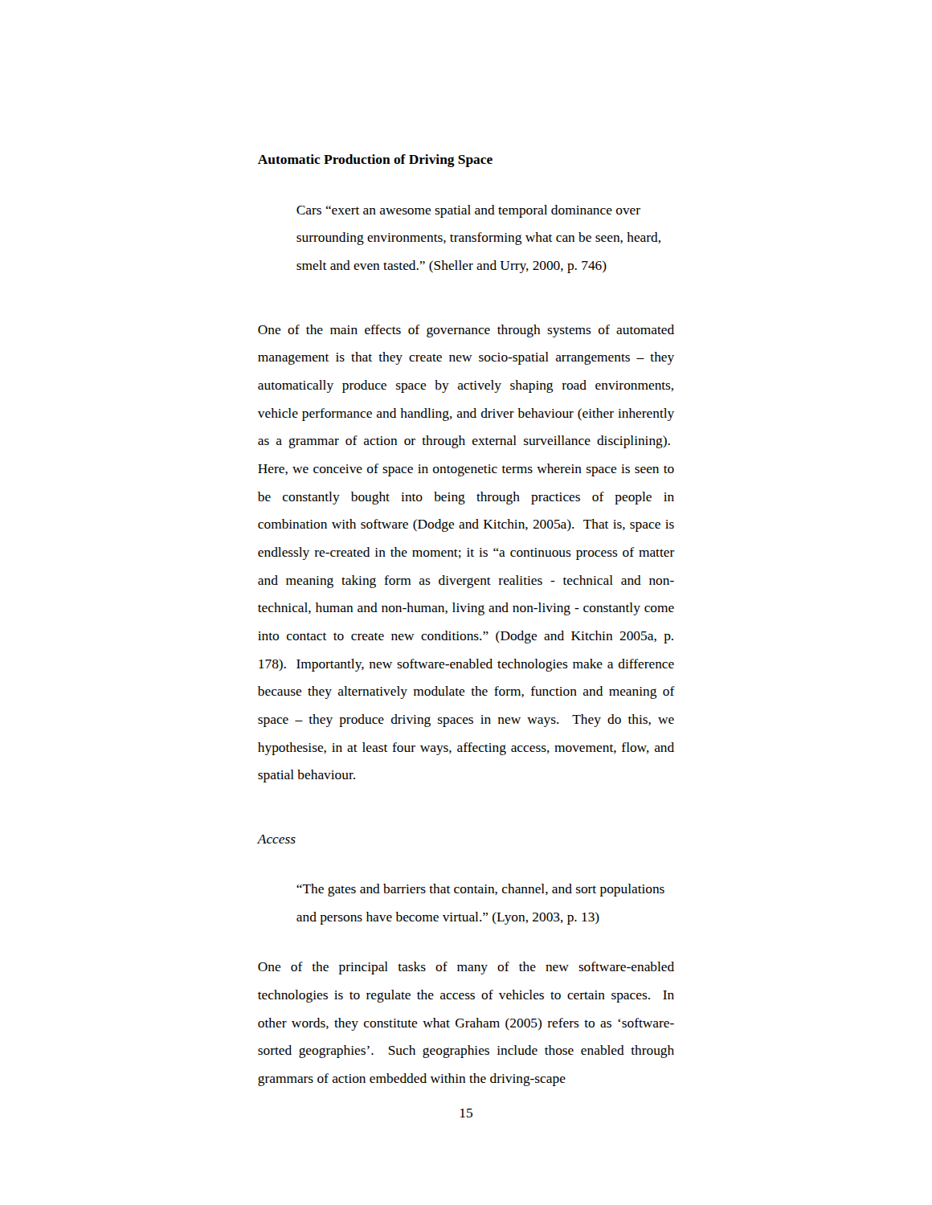Automatic Production of Driving Space
Cars “exert an awesome spatial and temporal dominance over surrounding environments, transforming what can be seen, heard, smelt and even tasted.” (Sheller and Urry, 2000, p. 746)
One of the main effects of governance through systems of automated management is that they create new socio-spatial arrangements – they automatically produce space by actively shaping road environments, vehicle performance and handling, and driver behaviour (either inherently as a grammar of action or through external surveillance disciplining). Here, we conceive of space in ontogenetic terms wherein space is seen to be constantly bought into being through practices of people in combination with software (Dodge and Kitchin, 2005a). That is, space is endlessly re-created in the moment; it is “a continuous process of matter and meaning taking form as divergent realities - technical and non-technical, human and non-human, living and non-living - constantly come into contact to create new conditions.” (Dodge and Kitchin 2005a, p. 178). Importantly, new software-enabled technologies make a difference because they alternatively modulate the form, function and meaning of space – they produce driving spaces in new ways. They do this, we hypothesise, in at least four ways, affecting access, movement, flow, and spatial behaviour.
Access
“The gates and barriers that contain, channel, and sort populations and persons have become virtual.” (Lyon, 2003, p. 13)
One of the principal tasks of many of the new software-enabled technologies is to regulate the access of vehicles to certain spaces. In other words, they constitute what Graham (2005) refers to as ‘software-sorted geographies’. Such geographies include those enabled through grammars of action embedded within the driving-scape
15